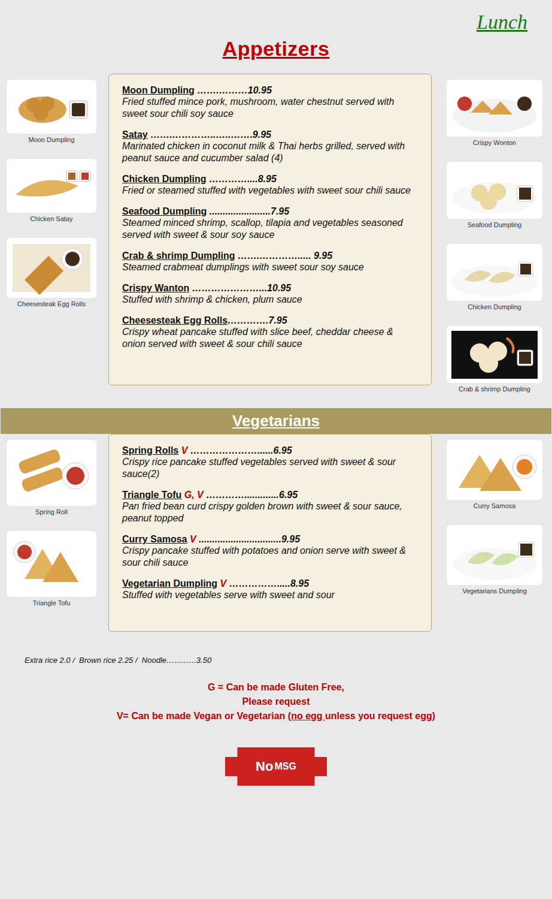Lunch
Appetizers
Moon Dumpling
Chicken Satay
Cheesesteak Egg Rolls
Moon Dumpling …….………10.95
Fried stuffed mince pork, mushroom, water chestnut served with sweet sour chili soy sauce
Satay …….…………..…..…….9.95
Marinated chicken in coconut milk & Thai herbs grilled, served with peanut sauce and cucumber salad (4)
Chicken Dumpling …………....8.95
Fried or steamed stuffed with vegetables with sweet sour chili sauce
Seafood Dumpling .......................7.95
Steamed minced shrimp, scallop, tilapia and vegetables seasoned served with sweet & sour soy sauce
Crab & shrimp Dumpling …….…………..... 9.95
Steamed crabmeat dumplings with sweet sour soy sauce
Crispy Wanton …………………...10.95
Stuffed with shrimp & chicken, plum sauce
Cheesesteak Egg Rolls………….7.95
Crispy wheat pancake stuffed with slice beef, cheddar cheese & onion served with sweet & sour chili sauce
Crispy Wonton
Seafood Dumpling
Chicken Dumpling
Crab & shrimp Dumpling
Vegetarians
Spring Roll
Triangle Tofu
Spring Rolls V …………………......6.95
Crispy rice pancake stuffed vegetables served with sweet & sour sauce(2)
Triangle Tofu G, V ………….............6.95
Pan fried bean curd crispy golden brown with sweet & sour sauce, peanut topped
Curry Samosa V ...............................9.95
Crispy pancake stuffed with potatoes and onion serve with sweet & sour chili sauce
Vegetarian Dumpling V …………….....8.95
Stuffed with vegetables serve with sweet and sour
Curry Samosa
Vegetarians Dumpling
Extra rice 2.0 / Brown rice 2.25 / Noodle……..….3.50
G = Can be made Gluten Free,
Please request
V= Can be made Vegan or Vegetarian (no egg unless you request egg)
No MSG